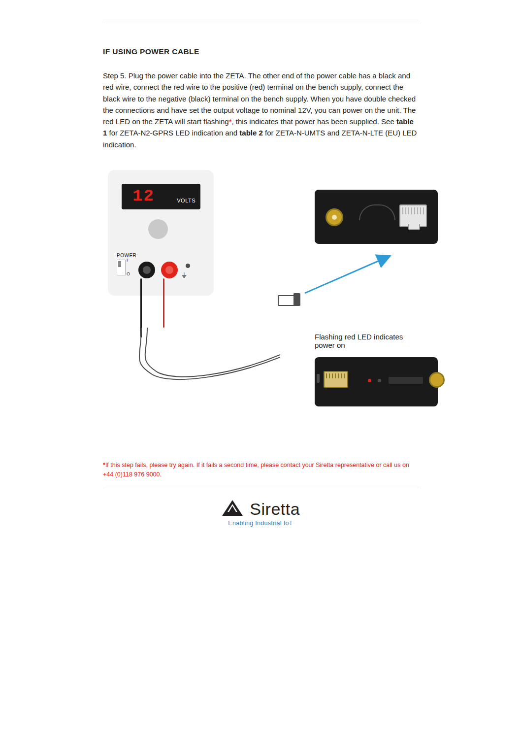IF USING POWER CABLE
Step 5. Plug the power cable into the ZETA. The other end of the power cable has a black and red wire, connect the red wire to the positive (red) terminal on the bench supply, connect the black wire to the negative (black) terminal on the bench supply. When you have double checked the connections and have set the output voltage to nominal 12V, you can power on the unit. The red LED on the ZETA will start flashing*, this indicates that power has been supplied. See table 1 for ZETA-N2-GPRS LED indication and table 2 for ZETA-N-UMTS and ZETA-N-LTE (EU) LED indication.
12 VOLTS
POWER
I
O
⏚
Flashing red LED indicates power on
*If this step fails, please try again. If it fails a second time, please contact your Siretta representative or call us on +44 (0)118 976 9000.
Siretta
Enabling Industrial IoT